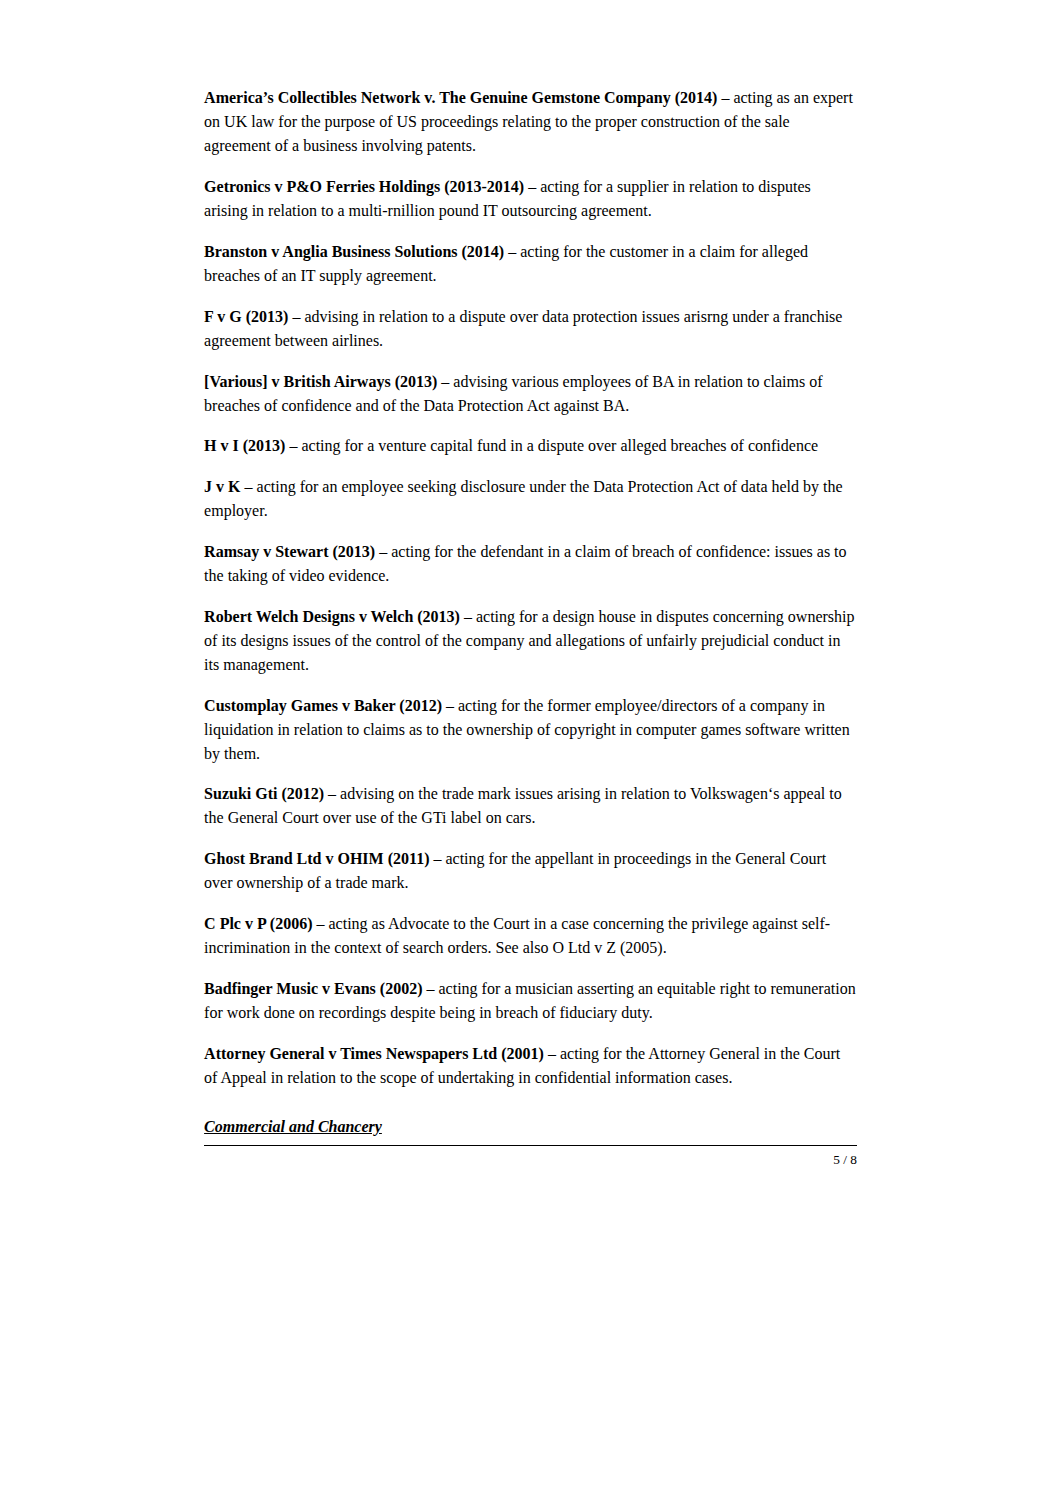America’s Collectibles Network v. The Genuine Gemstone Company (2014) – acting as an expert on UK law for the purpose of US proceedings relating to the proper construction of the sale agreement of a business involving patents.
Getronics v P&O Ferries Holdings (2013-2014) – acting for a supplier in relation to disputes arising in relation to a multi-rnillion pound IT outsourcing agreement.
Branston v Anglia Business Solutions (2014) – acting for the customer in a claim for alleged breaches of an IT supply agreement.
F v G (2013) – advising in relation to a dispute over data protection issues arisrng under a franchise agreement between airlines.
[Various] v British Airways (2013) – advising various employees of BA in relation to claims of breaches of confidence and of the Data Protection Act against BA.
H v I (2013) – acting for a venture capital fund in a dispute over alleged breaches of confidence
J v K – acting for an employee seeking disclosure under the Data Protection Act of data held by the employer.
Ramsay v Stewart (2013) – acting for the defendant in a claim of breach of confidence: issues as to the taking of video evidence.
Robert Welch Designs v Welch (2013) – acting for a design house in disputes concerning ownership of its designs issues of the control of the company and allegations of unfairly prejudicial conduct in its management.
Customplay Games v Baker (2012) – acting for the former employee/directors of a company in liquidation in relation to claims as to the ownership of copyright in computer games software written by them.
Suzuki Gti (2012) – advising on the trade mark issues arising in relation to Volkswagen‘s appeal to the General Court over use of the GTi label on cars.
Ghost Brand Ltd v OHIM (2011) – acting for the appellant in proceedings in the General Court over ownership of a trade mark.
C Plc v P (2006) – acting as Advocate to the Court in a case concerning the privilege against self-incrimination in the context of search orders. See also O Ltd v Z (2005).
Badfinger Music v Evans (2002) – acting for a musician asserting an equitable right to remuneration for work done on recordings despite being in breach of fiduciary duty.
Attorney General v Times Newspapers Ltd (2001) – acting for the Attorney General in the Court of Appeal in relation to the scope of undertaking in confidential information cases.
Commercial and Chancery
5 / 8